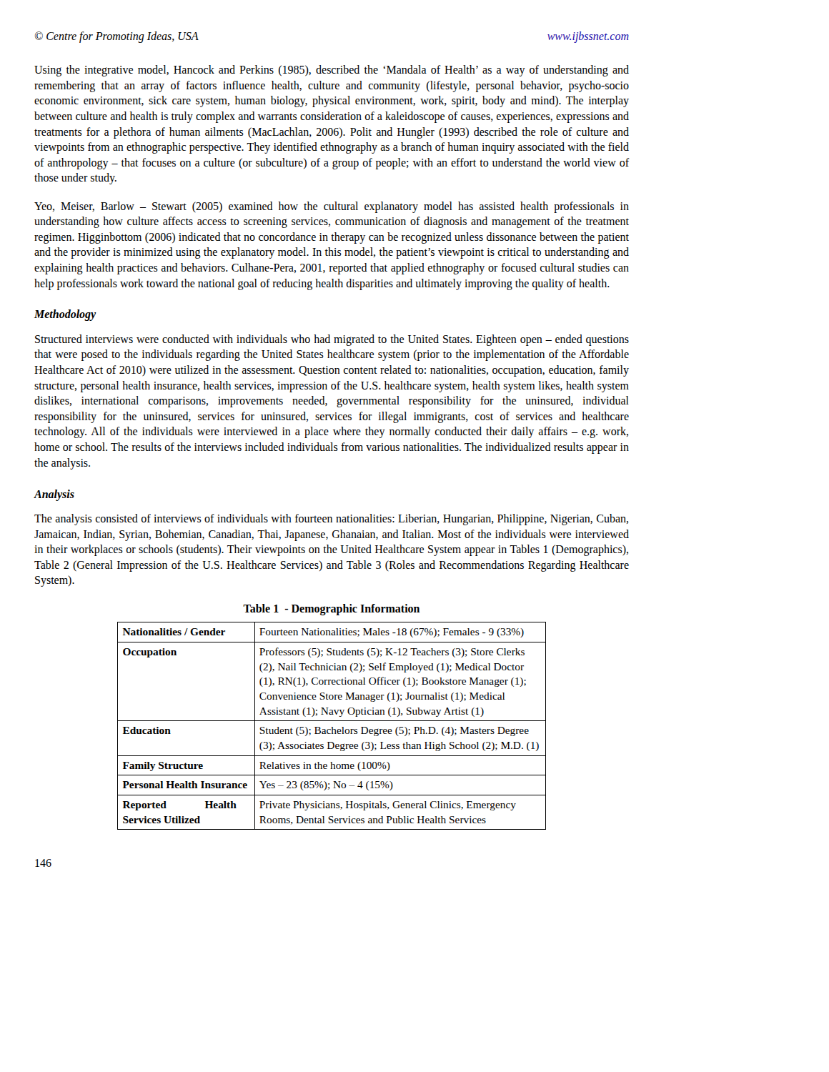© Centre for Promoting Ideas, USA www.ijbssnet.com
Using the integrative model, Hancock and Perkins (1985), described the ‘Mandala of Health’ as a way of understanding and remembering that an array of factors influence health, culture and community (lifestyle, personal behavior, psycho-socio economic environment, sick care system, human biology, physical environment, work, spirit, body and mind). The interplay between culture and health is truly complex and warrants consideration of a kaleidoscope of causes, experiences, expressions and treatments for a plethora of human ailments (MacLachlan, 2006). Polit and Hungler (1993) described the role of culture and viewpoints from an ethnographic perspective. They identified ethnography as a branch of human inquiry associated with the field of anthropology – that focuses on a culture (or subculture) of a group of people; with an effort to understand the world view of those under study.
Yeo, Meiser, Barlow – Stewart (2005) examined how the cultural explanatory model has assisted health professionals in understanding how culture affects access to screening services, communication of diagnosis and management of the treatment regimen. Higginbottom (2006) indicated that no concordance in therapy can be recognized unless dissonance between the patient and the provider is minimized using the explanatory model. In this model, the patient’s viewpoint is critical to understanding and explaining health practices and behaviors. Culhane-Pera, 2001, reported that applied ethnography or focused cultural studies can help professionals work toward the national goal of reducing health disparities and ultimately improving the quality of health.
Methodology
Structured interviews were conducted with individuals who had migrated to the United States. Eighteen open – ended questions that were posed to the individuals regarding the United States healthcare system (prior to the implementation of the Affordable Healthcare Act of 2010) were utilized in the assessment. Question content related to: nationalities, occupation, education, family structure, personal health insurance, health services, impression of the U.S. healthcare system, health system likes, health system dislikes, international comparisons, improvements needed, governmental responsibility for the uninsured, individual responsibility for the uninsured, services for uninsured, services for illegal immigrants, cost of services and healthcare technology. All of the individuals were interviewed in a place where they normally conducted their daily affairs – e.g. work, home or school. The results of the interviews included individuals from various nationalities. The individualized results appear in the analysis.
Analysis
The analysis consisted of interviews of individuals with fourteen nationalities: Liberian, Hungarian, Philippine, Nigerian, Cuban, Jamaican, Indian, Syrian, Bohemian, Canadian, Thai, Japanese, Ghanaian, and Italian. Most of the individuals were interviewed in their workplaces or schools (students). Their viewpoints on the United Healthcare System appear in Tables 1 (Demographics), Table 2 (General Impression of the U.S. Healthcare Services) and Table 3 (Roles and Recommendations Regarding Healthcare System).
Table 1 - Demographic Information
| Nationalities / Gender | Fourteen Nationalities; Males -18 (67%); Females - 9 (33%) |
| Occupation | Professors (5); Students (5); K-12 Teachers (3); Store Clerks (2), Nail Technician (2); Self Employed (1); Medical Doctor (1), RN(1), Correctional Officer (1); Bookstore Manager (1); Convenience Store Manager (1); Journalist (1); Medical Assistant (1); Navy Optician (1), Subway Artist (1) |
| Education | Student (5); Bachelors Degree (5); Ph.D. (4); Masters Degree (3); Associates Degree (3); Less than High School (2); M.D. (1) |
| Family Structure | Relatives in the home (100%) |
| Personal Health Insurance | Yes – 23 (85%); No – 4 (15%) |
| Reported Health Services Utilized | Private Physicians, Hospitals, General Clinics, Emergency Rooms, Dental Services and Public Health Services |
146